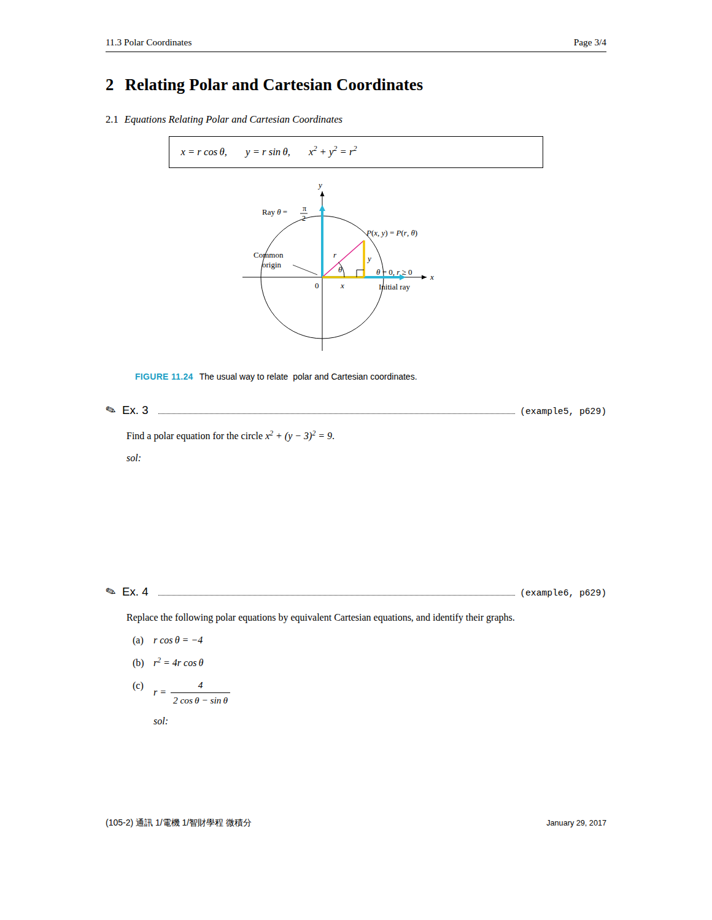11.3 Polar Coordinates
Page 3/4
2 Relating Polar and Cartesian Coordinates
2.1 Equations Relating Polar and Cartesian Coordinates
x = r cos θ, y = r sin θ, x2 + y2 = r2
x y θ r y x 0 P(x, y) = P(r, θ) Ray θ = π 2 Common origin θ = 0, r ≥ 0 Initial ray
FIGURE 11.24 The usual way to relate polar and Cartesian coordinates.
✎ Ex. 3 (example5, p629)
Find a polar equation for the circle x2 + (y − 3)2 = 9.
sol:
✎ Ex. 4 (example6, p629)
Replace the following polar equations by equivalent Cartesian equations, and identify their graphs.
r cos θ = −4
r2 = 4r cos θ
r = 4 2 cos θ − sin θ
sol:
(105-2) 通訊 1/電機 1/智財學程 微積分
January 29, 2017